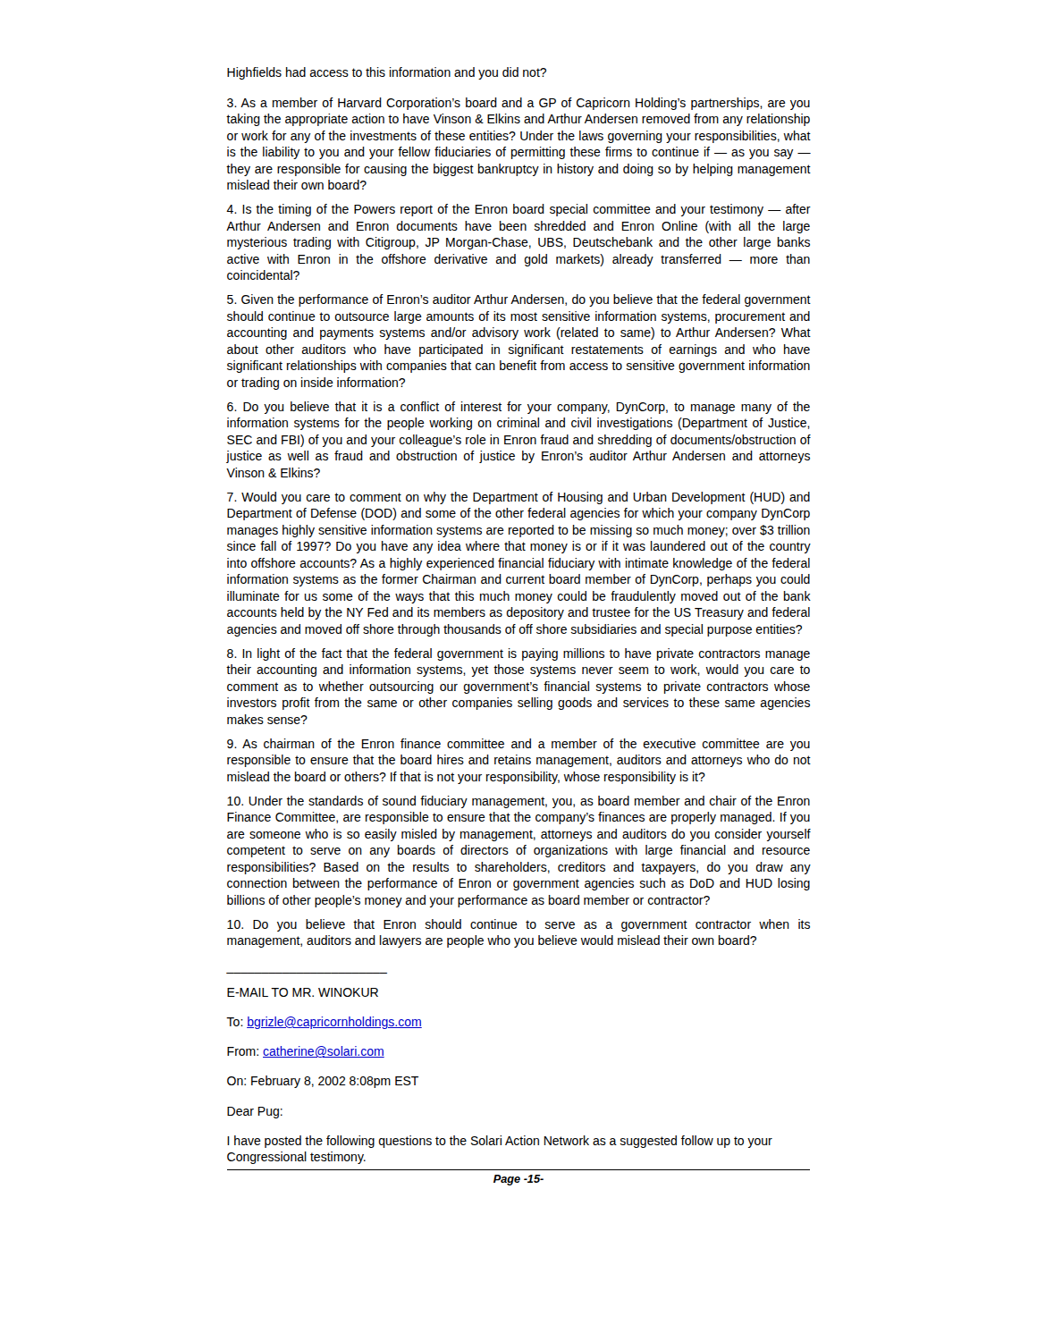Highfields had access to this information and you did not?
3. As a member of Harvard Corporation’s board and a GP of Capricorn Holding’s partnerships, are you taking the appropriate action to have Vinson & Elkins and Arthur Andersen removed from any relationship or work for any of the investments of these entities? Under the laws governing your responsibilities, what is the liability to you and your fellow fiduciaries of permitting these firms to continue if — as you say — they are responsible for causing the biggest bankruptcy in history and doing so by helping management mislead their own board?
4. Is the timing of the Powers report of the Enron board special committee and your testimony — after Arthur Andersen and Enron documents have been shredded and Enron Online (with all the large mysterious trading with Citigroup, JP Morgan-Chase, UBS, Deutschebank and the other large banks active with Enron in the offshore derivative and gold markets) already transferred — more than coincidental?
5. Given the performance of Enron’s auditor Arthur Andersen, do you believe that the federal government should continue to outsource large amounts of its most sensitive information systems, procurement and accounting and payments systems and/or advisory work (related to same) to Arthur Andersen? What about other auditors who have participated in significant restatements of earnings and who have significant relationships with companies that can benefit from access to sensitive government information or trading on inside information?
6. Do you believe that it is a conflict of interest for your company, DynCorp, to manage many of the information systems for the people working on criminal and civil investigations (Department of Justice, SEC and FBI) of you and your colleague’s role in Enron fraud and shredding of documents/obstruction of justice as well as fraud and obstruction of justice by Enron’s auditor Arthur Andersen and attorneys Vinson & Elkins?
7. Would you care to comment on why the Department of Housing and Urban Development (HUD) and Department of Defense (DOD) and some of the other federal agencies for which your company DynCorp manages highly sensitive information systems are reported to be missing so much money; over $3 trillion since fall of 1997? Do you have any idea where that money is or if it was laundered out of the country into offshore accounts? As a highly experienced financial fiduciary with intimate knowledge of the federal information systems as the former Chairman and current board member of DynCorp, perhaps you could illuminate for us some of the ways that this much money could be fraudulently moved out of the bank accounts held by the NY Fed and its members as depository and trustee for the US Treasury and federal agencies and moved off shore through thousands of off shore subsidiaries and special purpose entities?
8. In light of the fact that the federal government is paying millions to have private contractors manage their accounting and information systems, yet those systems never seem to work, would you care to comment as to whether outsourcing our government’s financial systems to private contractors whose investors profit from the same or other companies selling goods and services to these same agencies makes sense?
9. As chairman of the Enron finance committee and a member of the executive committee are you responsible to ensure that the board hires and retains management, auditors and attorneys who do not mislead the board or others? If that is not your responsibility, whose responsibility is it?
10. Under the standards of sound fiduciary management, you, as board member and chair of the Enron Finance Committee, are responsible to ensure that the company’s finances are properly managed. If you are someone who is so easily misled by management, attorneys and auditors do you consider yourself competent to serve on any boards of directors of organizations with large financial and resource responsibilities? Based on the results to shareholders, creditors and taxpayers, do you draw any connection between the performance of Enron or government agencies such as DoD and HUD losing billions of other people’s money and your performance as board member or contractor?
10. Do you believe that Enron should continue to serve as a government contractor when its management, auditors and lawyers are people who you believe would mislead their own board?
_______________________
E-MAIL TO MR. WINOKUR
To: bgrizle@capricornholdings.com
From: catherine@solari.com
On: February 8, 2002 8:08pm EST
Dear Pug:
I have posted the following questions to the Solari Action Network as a suggested follow up to your Congressional testimony.
Page -15-